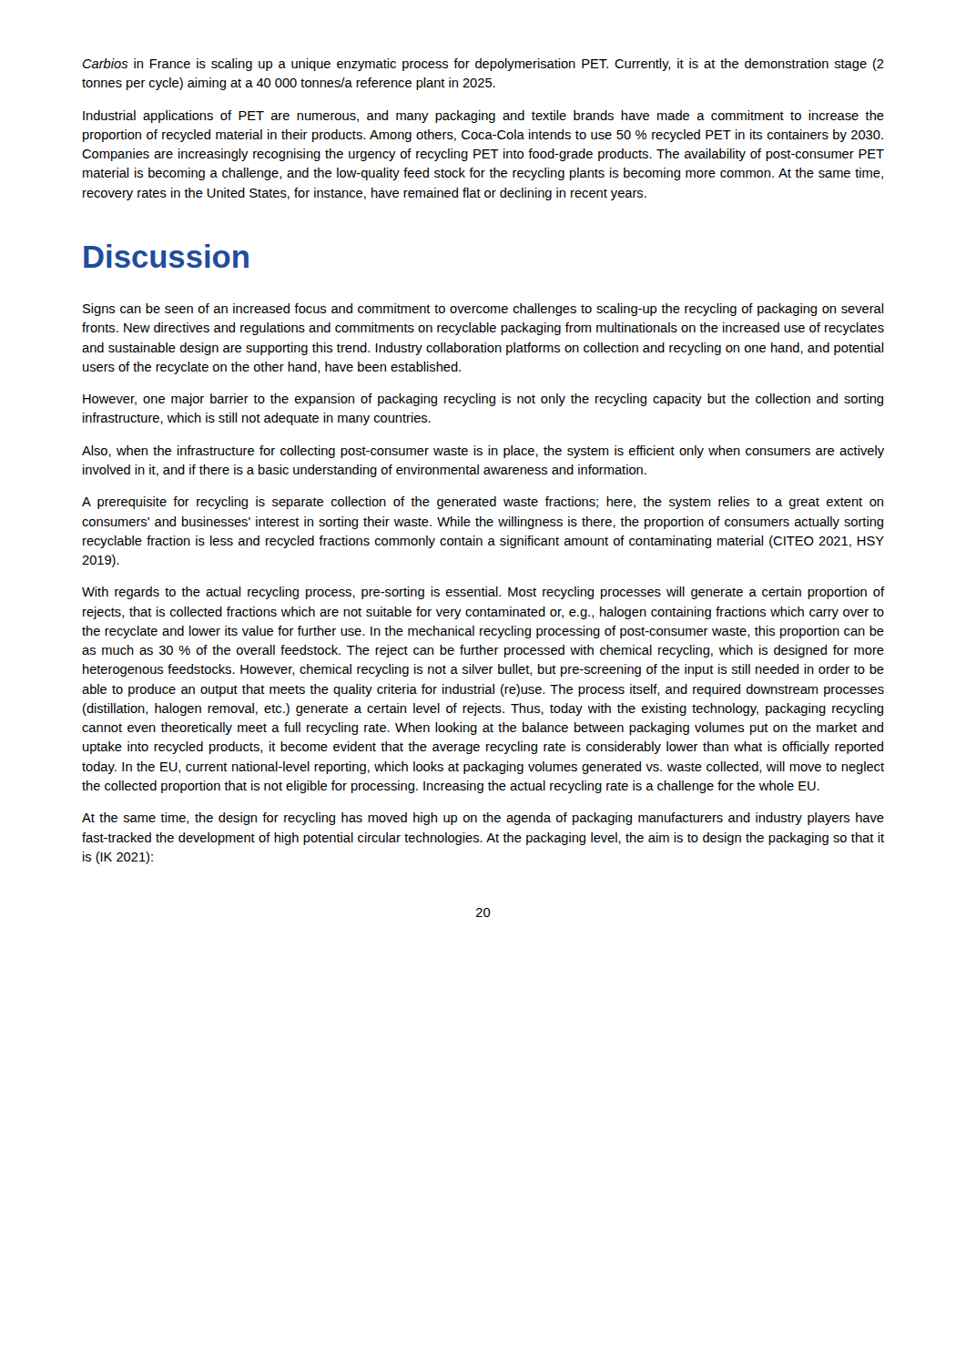Carbios in France is scaling up a unique enzymatic process for depolymerisation PET. Currently, it is at the demonstration stage (2 tonnes per cycle) aiming at a 40 000 tonnes/a reference plant in 2025.
Industrial applications of PET are numerous, and many packaging and textile brands have made a commitment to increase the proportion of recycled material in their products. Among others, Coca-Cola intends to use 50 % recycled PET in its containers by 2030. Companies are increasingly recognising the urgency of recycling PET into food-grade products. The availability of post-consumer PET material is becoming a challenge, and the low-quality feed stock for the recycling plants is becoming more common. At the same time, recovery rates in the United States, for instance, have remained flat or declining in recent years.
Discussion
Signs can be seen of an increased focus and commitment to overcome challenges to scaling-up the recycling of packaging on several fronts. New directives and regulations and commitments on recyclable packaging from multinationals on the increased use of recyclates and sustainable design are supporting this trend. Industry collaboration platforms on collection and recycling on one hand, and potential users of the recyclate on the other hand, have been established.
However, one major barrier to the expansion of packaging recycling is not only the recycling capacity but the collection and sorting infrastructure, which is still not adequate in many countries.
Also, when the infrastructure for collecting post-consumer waste is in place, the system is efficient only when consumers are actively involved in it, and if there is a basic understanding of environmental awareness and information.
A prerequisite for recycling is separate collection of the generated waste fractions; here, the system relies to a great extent on consumers' and businesses' interest in sorting their waste. While the willingness is there, the proportion of consumers actually sorting recyclable fraction is less and recycled fractions commonly contain a significant amount of contaminating material (CITEO 2021, HSY 2019).
With regards to the actual recycling process, pre-sorting is essential. Most recycling processes will generate a certain proportion of rejects, that is collected fractions which are not suitable for very contaminated or, e.g., halogen containing fractions which carry over to the recyclate and lower its value for further use. In the mechanical recycling processing of post-consumer waste, this proportion can be as much as 30 % of the overall feedstock. The reject can be further processed with chemical recycling, which is designed for more heterogenous feedstocks. However, chemical recycling is not a silver bullet, but pre-screening of the input is still needed in order to be able to produce an output that meets the quality criteria for industrial (re)use. The process itself, and required downstream processes (distillation, halogen removal, etc.) generate a certain level of rejects. Thus, today with the existing technology, packaging recycling cannot even theoretically meet a full recycling rate. When looking at the balance between packaging volumes put on the market and uptake into recycled products, it become evident that the average recycling rate is considerably lower than what is officially reported today. In the EU, current national-level reporting, which looks at packaging volumes generated vs. waste collected, will move to neglect the collected proportion that is not eligible for processing. Increasing the actual recycling rate is a challenge for the whole EU.
At the same time, the design for recycling has moved high up on the agenda of packaging manufacturers and industry players have fast-tracked the development of high potential circular technologies. At the packaging level, the aim is to design the packaging so that it is (IK 2021):
20